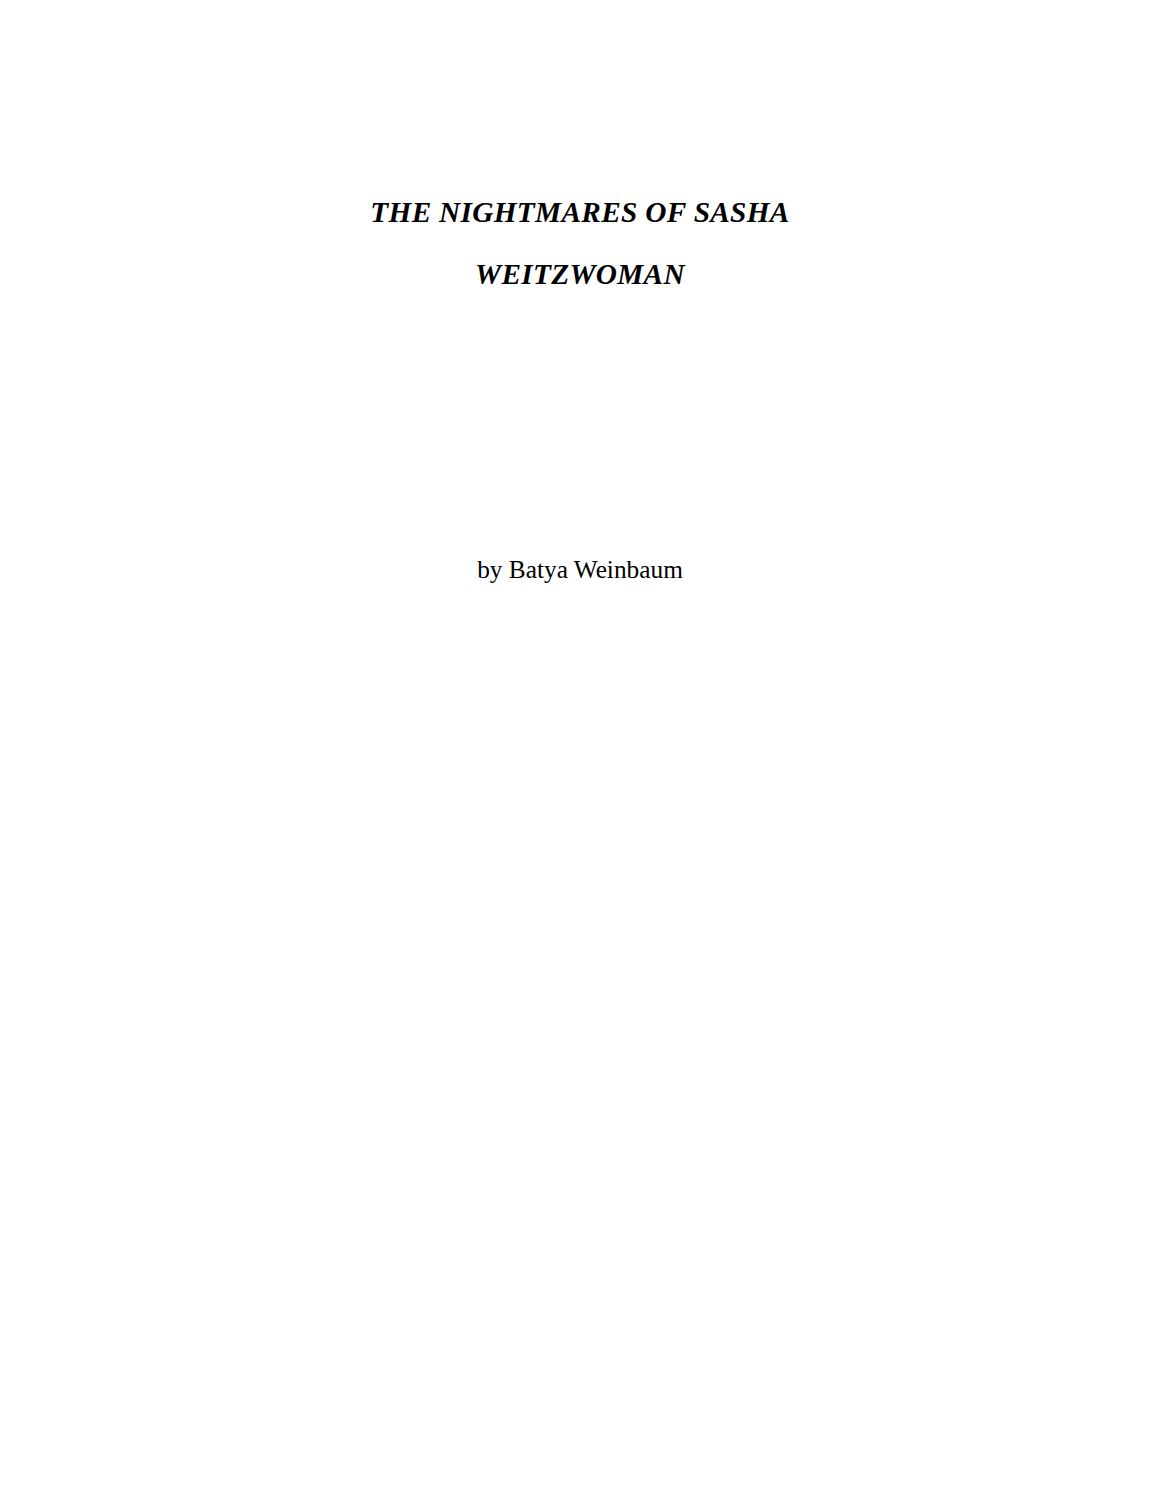THE NIGHTMARES OF SASHA
WEITZWOMAN
by Batya Weinbaum